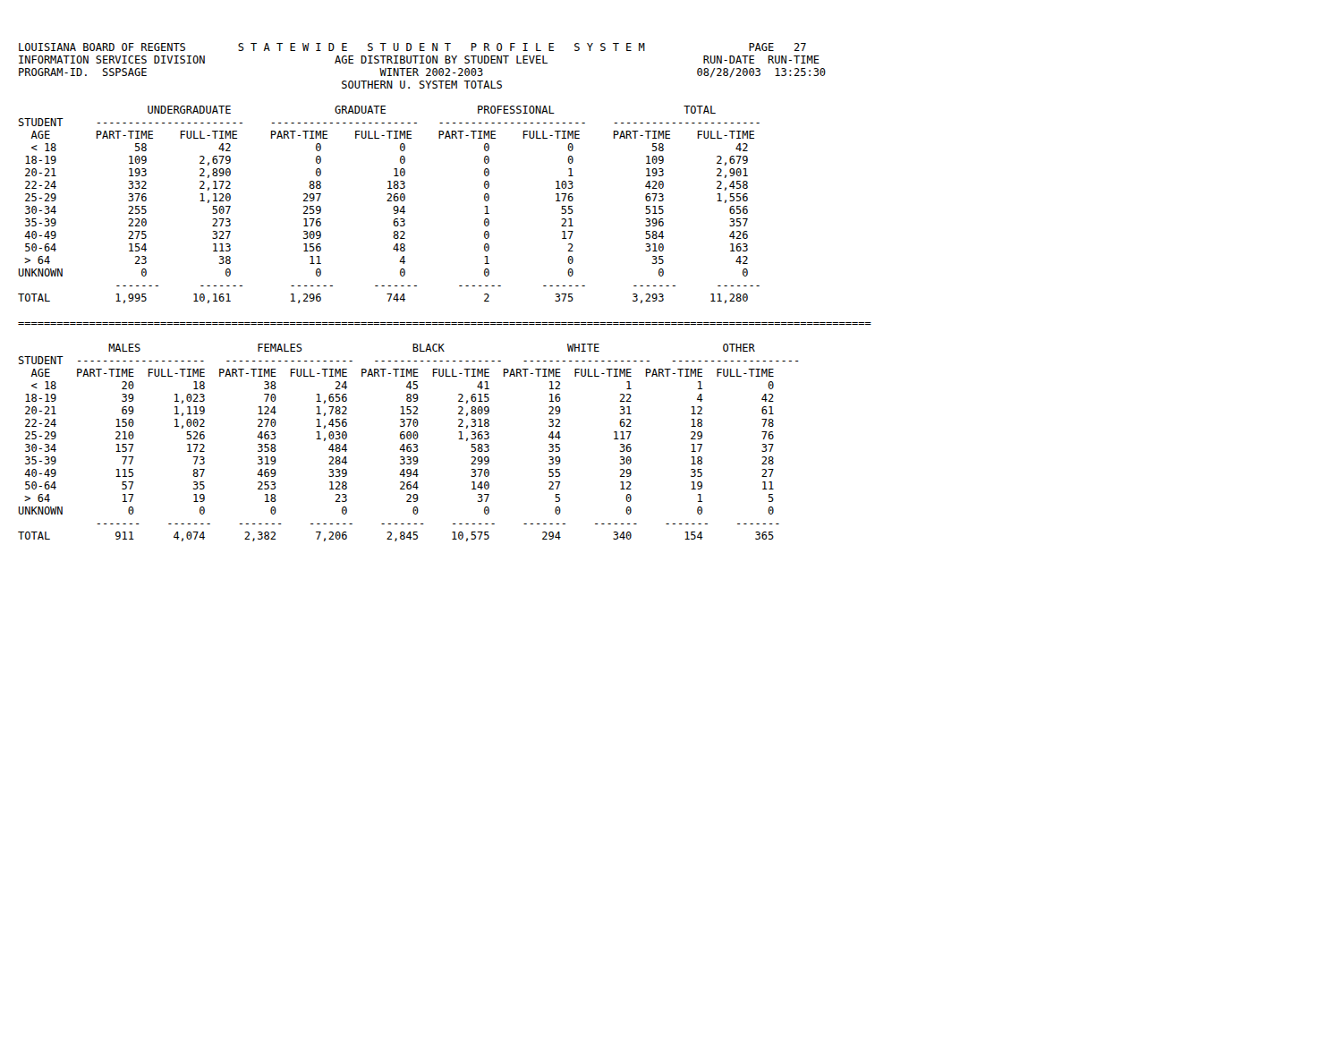LOUISIANA BOARD OF REGENTS        S T A T E W I D E   S T U D E N T   P R O F I L E   S Y S T E M                PAGE   27
INFORMATION SERVICES DIVISION                    AGE DISTRIBUTION BY STUDENT LEVEL                        RUN-DATE  RUN-TIME
PROGRAM-ID.  SSPSAGE                                    WINTER 2002-2003                                 08/28/2003  13:25:30
                                                  SOUTHERN U. SYSTEM TOTALS

                    UNDERGRADUATE                GRADUATE              PROFESSIONAL                    TOTAL
STUDENT     -----------------------    -----------------------   -----------------------    -----------------------
  AGE       PART-TIME    FULL-TIME     PART-TIME    FULL-TIME    PART-TIME    FULL-TIME     PART-TIME    FULL-TIME
  < 18            58           42             0            0            0            0            58           42
 18-19           109        2,679             0            0            0            0           109        2,679
 20-21           193        2,890             0           10            0            1           193        2,901
 22-24           332        2,172            88          183            0          103           420        2,458
 25-29           376        1,120           297          260            0          176           673        1,556
 30-34           255          507           259           94            1           55           515          656
 35-39           220          273           176           63            0           21           396          357
 40-49           275          327           309           82            0           17           584          426
 50-64           154          113           156           48            0            2           310          163
 > 64             23           38            11            4            1            0            35           42
UNKNOWN            0            0             0            0            0            0             0            0
               -------      -------       -------      -------      -------      -------       -------      -------
TOTAL          1,995       10,161         1,296          744            2          375         3,293       11,280

====================================================================================================================================

              MALES                  FEMALES                 BLACK                   WHITE                   OTHER
STUDENT  --------------------   --------------------   --------------------   --------------------   --------------------
  AGE    PART-TIME  FULL-TIME  PART-TIME  FULL-TIME  PART-TIME  FULL-TIME  PART-TIME  FULL-TIME  PART-TIME  FULL-TIME
  < 18          20         18         38         24         45         41         12          1          1          0
 18-19          39      1,023         70      1,656         89      2,615         16         22          4         42
 20-21          69      1,119        124      1,782        152      2,809         29         31         12         61
 22-24         150      1,002        270      1,456        370      2,318         32         62         18         78
 25-29         210        526        463      1,030        600      1,363         44        117         29         76
 30-34         157        172        358        484        463        583         35         36         17         37
 35-39          77         73        319        284        339        299         39         30         18         28
 40-49         115         87        469        339        494        370         55         29         35         27
 50-64          57         35        253        128        264        140         27         12         19         11
 > 64           17         19         18         23         29         37          5          0          1          5
UNKNOWN          0          0          0          0          0          0          0          0          0          0
            -------    -------    -------    -------    -------    -------    -------    -------    -------    -------
TOTAL          911      4,074      2,382      7,206      2,845     10,575        294        340        154        365